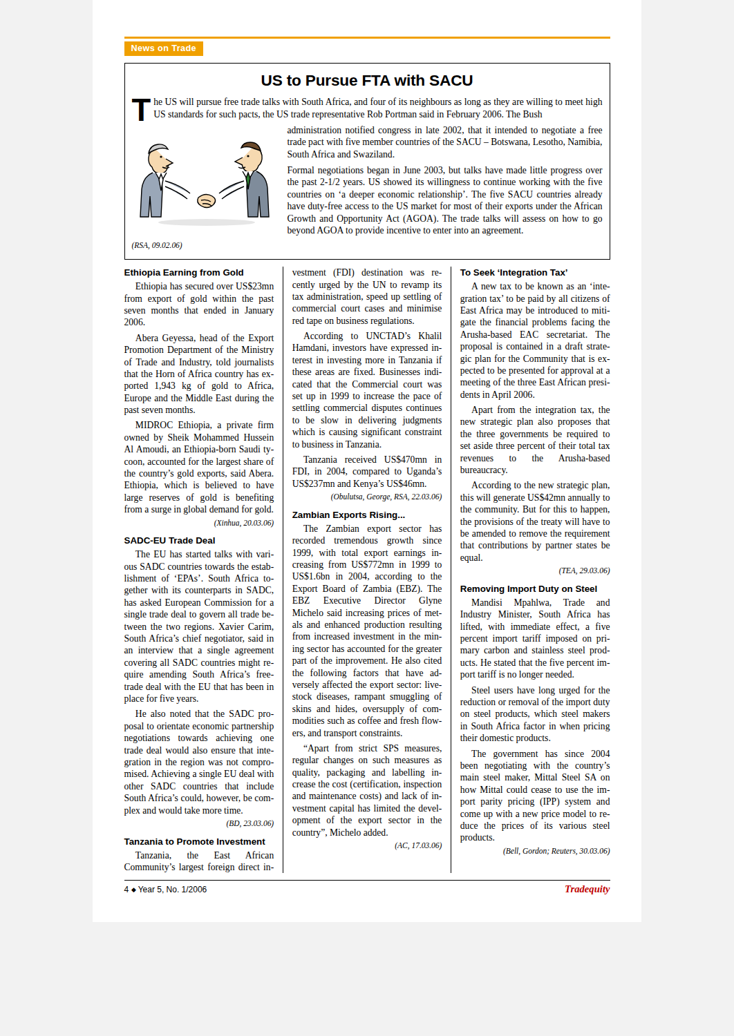News on Trade
US to Pursue FTA with SACU
The US will pursue free trade talks with South Africa, and four of its neighbours as long as they are willing to meet high US standards for such pacts, the US trade representative Rob Portman said in February 2006. The Bush
administration notified congress in late 2002, that it intended to negotiate a free trade pact with five member countries of the SACU – Botswana, Lesotho, Namibia, South Africa and Swaziland.
Formal negotiations began in June 2003, but talks have made little progress over the past 2-1/2 years. US showed its willingness to continue working with the five countries on ‘a deeper economic relationship’. The five SACU countries already have duty-free access to the US market for most of their exports under the African Growth and Opportunity Act (AGOA). The trade talks will assess on how to go beyond AGOA to provide incentive to enter into an agreement.
(RSA, 09.02.06)
Ethiopia Earning from Gold
Ethiopia has secured over US$23mn from export of gold within the past seven months that ended in January 2006.
Abera Geyessa, head of the Export Promotion Department of the Ministry of Trade and Industry, told journalists that the Horn of Africa country has exported 1,943 kg of gold to Africa, Europe and the Middle East during the past seven months.
MIDROC Ethiopia, a private firm owned by Sheik Mohammed Hussein Al Amoudi, an Ethiopia-born Saudi tycoon, accounted for the largest share of the country’s gold exports, said Abera. Ethiopia, which is believed to have large reserves of gold is benefiting from a surge in global demand for gold.
(Xinhua, 20.03.06)
SADC-EU Trade Deal
The EU has started talks with various SADC countries towards the establishment of ‘EPAs’. South Africa together with its counterparts in SADC, has asked European Commission for a single trade deal to govern all trade between the two regions. Xavier Carim, South Africa’s chief negotiator, said in an interview that a single agreement covering all SADC countries might require amending South Africa’s free-trade deal with the EU that has been in place for five years.
He also noted that the SADC proposal to orientate economic partnership negotiations towards achieving one trade deal would also ensure that integration in the region was not compromised. Achieving a single EU deal with other SADC countries that include South Africa’s could, however, be complex and would take more time.
(BD, 23.03.06)
Tanzania to Promote Investment
Tanzania, the East African Community’s largest foreign direct investment (FDI) destination was recently urged by the UN to revamp its tax administration, speed up settling of commercial court cases and minimise red tape on business regulations.
According to UNCTAD’s Khalil Hamdani, investors have expressed interest in investing more in Tanzania if these areas are fixed. Businesses indicated that the Commercial court was set up in 1999 to increase the pace of settling commercial disputes continues to be slow in delivering judgments which is causing significant constraint to business in Tanzania.
Tanzania received US$470mn in FDI, in 2004, compared to Uganda’s US$237mn and Kenya’s US$46mn.
(Obulutsa, George, RSA, 22.03.06)
Zambian Exports Rising...
The Zambian export sector has recorded tremendous growth since 1999, with total export earnings increasing from US$772mn in 1999 to US$1.6bn in 2004, according to the Export Board of Zambia (EBZ). The EBZ Executive Director Glyne Michelo said increasing prices of metals and enhanced production resulting from increased investment in the mining sector has accounted for the greater part of the improvement. He also cited the following factors that have adversely affected the export sector: livestock diseases, rampant smuggling of skins and hides, oversupply of commodities such as coffee and fresh flowers, and transport constraints.
“Apart from strict SPS measures, regular changes on such measures as quality, packaging and labelling increase the cost (certification, inspection and maintenance costs) and lack of investment capital has limited the development of the export sector in the country”, Michelo added.
(AC, 17.03.06)
To Seek ‘Integration Tax’
A new tax to be known as an ‘integration tax’ to be paid by all citizens of East Africa may be introduced to mitigate the financial problems facing the Arusha-based EAC secretariat. The proposal is contained in a draft strategic plan for the Community that is expected to be presented for approval at a meeting of the three East African presidents in April 2006.
Apart from the integration tax, the new strategic plan also proposes that the three governments be required to set aside three percent of their total tax revenues to the Arusha-based bureaucracy.
According to the new strategic plan, this will generate US$42mn annually to the community. But for this to happen, the provisions of the treaty will have to be amended to remove the requirement that contributions by partner states be equal.
(TEA, 29.03.06)
Removing Import Duty on Steel
Mandisi Mpahlwa, Trade and Industry Minister, South Africa has lifted, with immediate effect, a five percent import tariff imposed on primary carbon and stainless steel products. He stated that the five percent import tariff is no longer needed.
Steel users have long urged for the reduction or removal of the import duty on steel products, which steel makers in South Africa factor in when pricing their domestic products.
The government has since 2004 been negotiating with the country’s main steel maker, Mittal Steel SA on how Mittal could cease to use the import parity pricing (IPP) system and come up with a new price model to reduce the prices of its various steel products.
(Bell, Gordon; Reuters, 30.03.06)
4 ◆ Year 5, No. 1/2006
Tradequity